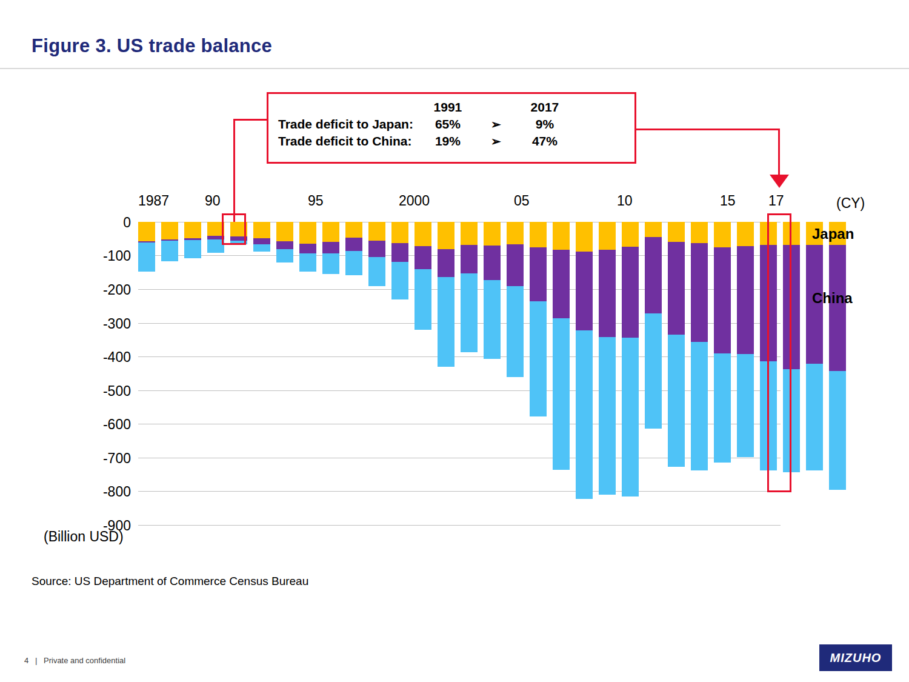Figure 3. US trade balance
| | 1991 | | 2017 |
| Trade deficit to Japan: | 65% | ➢ | 9% |
| Trade deficit to China: | 19% | ➢ | 47% |
1987 90 95 2000 05 10 15 17
(CY)
0
-100
-200
-300
-400
-500
-600
-700
-800
-900
Japan
China
(Billion USD)
Source: US Department of Commerce Census Bureau
4 |
Private and confidential
MIZUHO